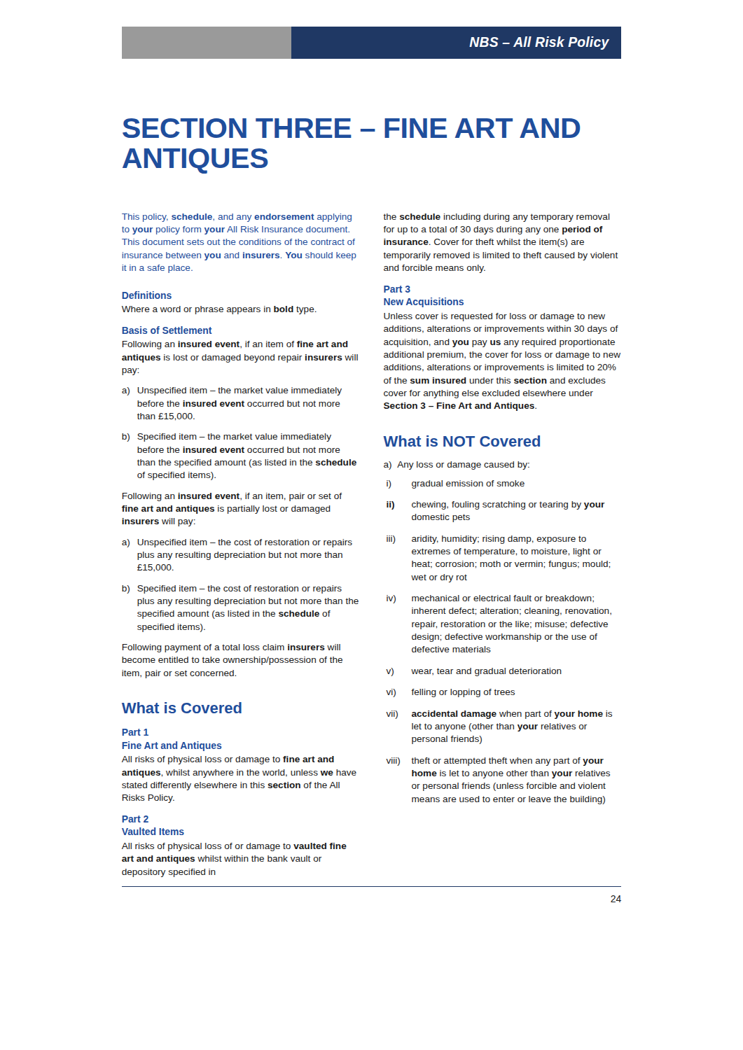NBS – All Risk Policy
SECTION THREE – FINE ART AND ANTIQUES
This policy, schedule, and any endorsement applying to your policy form your All Risk Insurance document. This document sets out the conditions of the contract of insurance between you and insurers. You should keep it in a safe place.
Definitions
Where a word or phrase appears in bold type.
Basis of Settlement
Following an insured event, if an item of fine art and antiques is lost or damaged beyond repair insurers will pay:
a) Unspecified item – the market value immediately before the insured event occurred but not more than £15,000.
b) Specified item – the market value immediately before the insured event occurred but not more than the specified amount (as listed in the schedule of specified items).
Following an insured event, if an item, pair or set of fine art and antiques is partially lost or damaged insurers will pay:
a) Unspecified item – the cost of restoration or repairs plus any resulting depreciation but not more than £15,000.
b) Specified item – the cost of restoration or repairs plus any resulting depreciation but not more than the specified amount (as listed in the schedule of specified items).
Following payment of a total loss claim insurers will become entitled to take ownership/possession of the item, pair or set concerned.
What is Covered
Part 1
Fine Art and Antiques
All risks of physical loss or damage to fine art and antiques, whilst anywhere in the world, unless we have stated differently elsewhere in this section of the All Risks Policy.
Part 2
Vaulted Items
All risks of physical loss of or damage to vaulted fine art and antiques whilst within the bank vault or depository specified in
the schedule including during any temporary removal for up to a total of 30 days during any one period of insurance. Cover for theft whilst the item(s) are temporarily removed is limited to theft caused by violent and forcible means only.
Part 3
New Acquisitions
Unless cover is requested for loss or damage to new additions, alterations or improvements within 30 days of acquisition, and you pay us any required proportionate additional premium, the cover for loss or damage to new additions, alterations or improvements is limited to 20% of the sum insured under this section and excludes cover for anything else excluded elsewhere under Section 3 – Fine Art and Antiques.
What is NOT Covered
a) Any loss or damage caused by:
i) gradual emission of smoke
ii) chewing, fouling scratching or tearing by your domestic pets
iii) aridity, humidity; rising damp, exposure to extremes of temperature, to moisture, light or heat; corrosion; moth or vermin; fungus; mould; wet or dry rot
iv) mechanical or electrical fault or breakdown; inherent defect; alteration; cleaning, renovation, repair, restoration or the like; misuse; defective design; defective workmanship or the use of defective materials
v) wear, tear and gradual deterioration
vi) felling or lopping of trees
vii) accidental damage when part of your home is let to anyone (other than your relatives or personal friends)
viii) theft or attempted theft when any part of your home is let to anyone other than your relatives or personal friends (unless forcible and violent means are used to enter or leave the building)
24